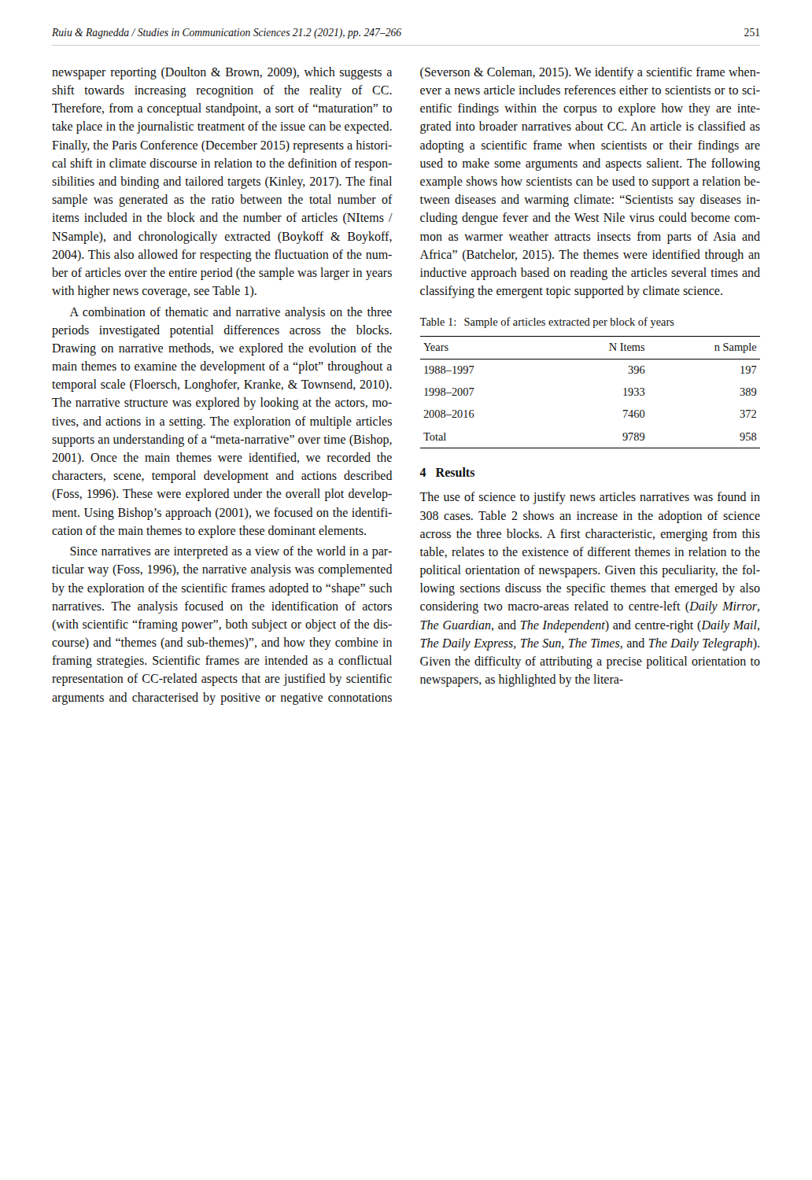Ruiu & Ragnedda / Studies in Communication Sciences 21.2 (2021), pp. 247–266 251
newspaper reporting (Doulton & Brown, 2009), which suggests a shift towards increasing recognition of the reality of CC. Therefore, from a conceptual standpoint, a sort of “maturation” to take place in the journalistic treatment of the issue can be expected. Finally, the Paris Conference (December 2015) represents a historical shift in climate discourse in relation to the definition of responsibilities and binding and tailored targets (Kinley, 2017). The final sample was generated as the ratio between the total number of items included in the block and the number of articles (NItems / NSample), and chronologically extracted (Boykoff & Boykoff, 2004). This also allowed for respecting the fluctuation of the number of articles over the entire period (the sample was larger in years with higher news coverage, see Table 1).
A combination of thematic and narrative analysis on the three periods investigated potential differences across the blocks. Drawing on narrative methods, we explored the evolution of the main themes to examine the development of a “plot” throughout a temporal scale (Floersch, Longhofer, Kranke, & Townsend, 2010). The narrative structure was explored by looking at the actors, motives, and actions in a setting. The exploration of multiple articles supports an understanding of a “meta-narrative” over time (Bishop, 2001). Once the main themes were identified, we recorded the characters, scene, temporal development and actions described (Foss, 1996). These were explored under the overall plot development. Using Bishop’s approach (2001), we focused on the identification of the main themes to explore these dominant elements.
Since narratives are interpreted as a view of the world in a particular way (Foss, 1996), the narrative analysis was complemented by the exploration of the scientific frames adopted to “shape” such narratives. The analysis focused on the identification of actors (with scientific “framing power”, both subject or object of the discourse) and “themes (and sub-themes)”, and how they combine in framing strategies. Scientific frames are intended as a conflictual representation of CC-related aspects that are justified by scientific arguments and characterised by positive or negative connotations (Severson & Coleman, 2015). We identify a scientific frame whenever a news article includes references either to scientists or to scientific findings within the corpus to explore how they are integrated into broader narratives about CC. An article is classified as adopting a scientific frame when scientists or their findings are used to make some arguments and aspects salient. The following example shows how scientists can be used to support a relation between diseases and warming climate: “Scientists say diseases including dengue fever and the West Nile virus could become common as warmer weather attracts insects from parts of Asia and Africa” (Batchelor, 2015). The themes were identified through an inductive approach based on reading the articles several times and classifying the emergent topic supported by climate science.
Table 1: Sample of articles extracted per block of years
| Years | N Items | n Sample |
| --- | --- | --- |
| 1988–1997 | 396 | 197 |
| 1998–2007 | 1933 | 389 |
| 2008–2016 | 7460 | 372 |
| Total | 9789 | 958 |
4 Results
The use of science to justify news articles narratives was found in 308 cases. Table 2 shows an increase in the adoption of science across the three blocks. A first characteristic, emerging from this table, relates to the existence of different themes in relation to the political orientation of newspapers. Given this peculiarity, the following sections discuss the specific themes that emerged by also considering two macro-areas related to centre-left (Daily Mirror, The Guardian, and The Independent) and centre-right (Daily Mail, The Daily Express, The Sun, The Times, and The Daily Telegraph). Given the difficulty of attributing a precise political orientation to newspapers, as highlighted by the litera-